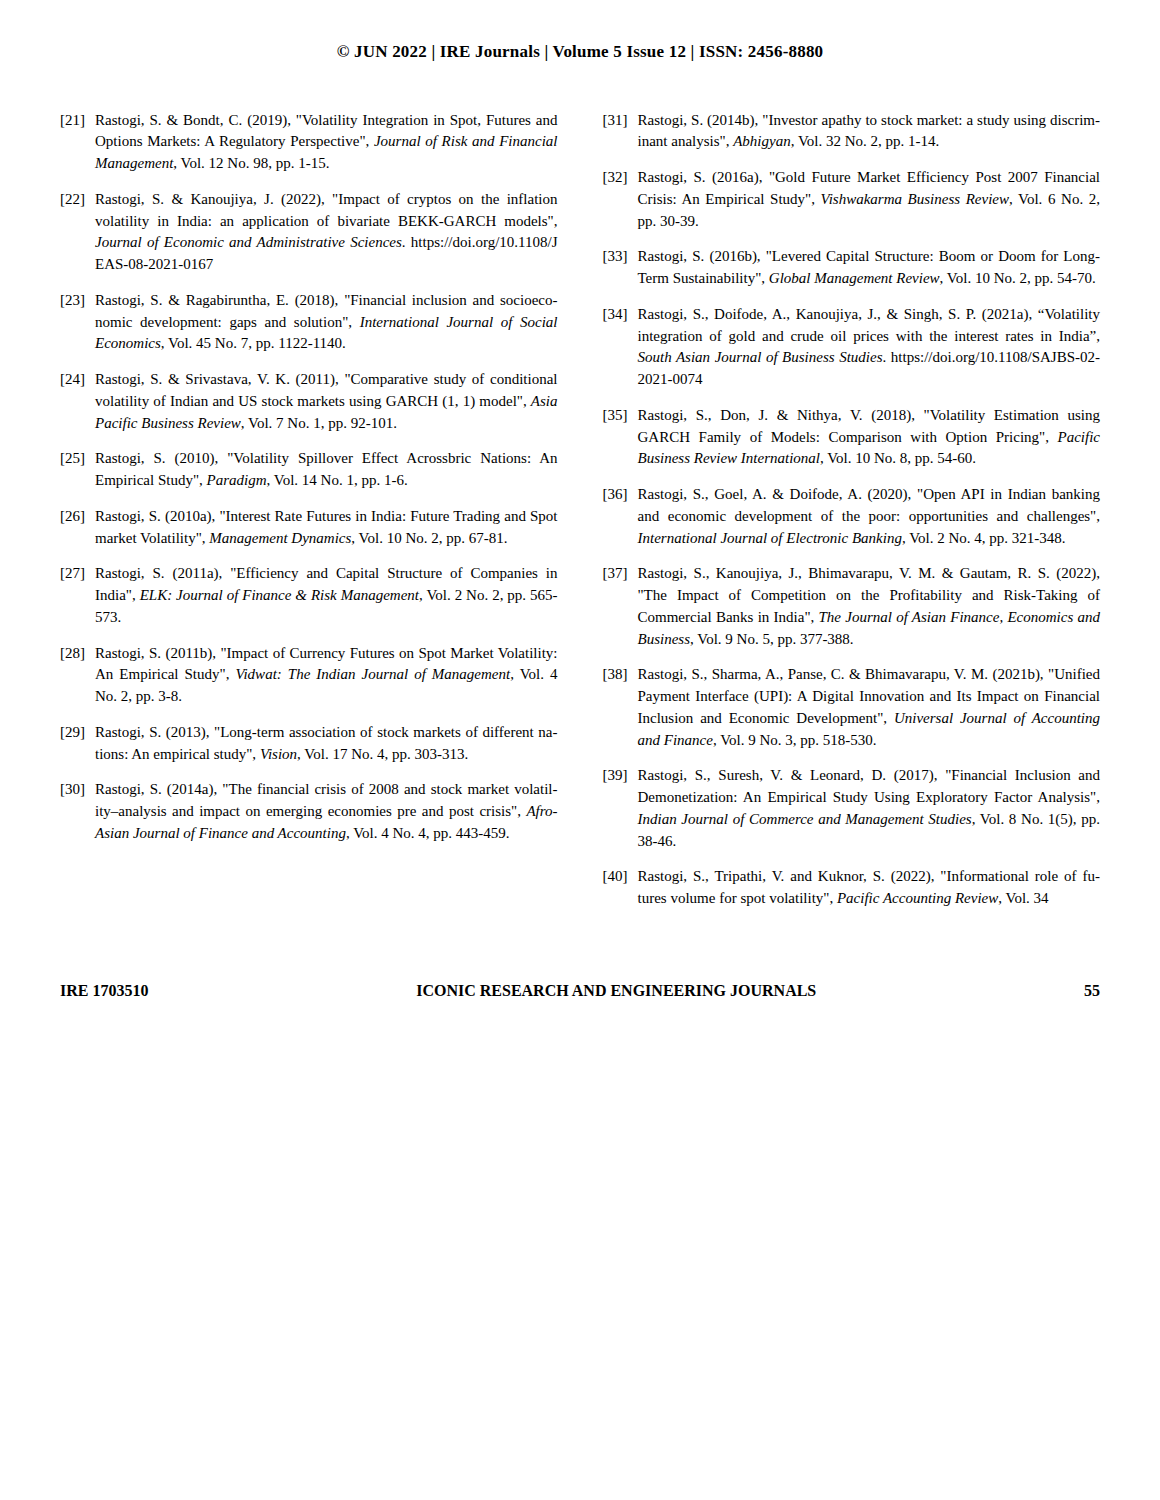© JUN 2022 | IRE Journals | Volume 5 Issue 12 | ISSN: 2456-8880
[21] Rastogi, S. & Bondt, C. (2019), "Volatility Integration in Spot, Futures and Options Markets: A Regulatory Perspective", Journal of Risk and Financial Management, Vol. 12 No. 98, pp. 1-15.
[22] Rastogi, S. & Kanoujiya, J. (2022), "Impact of cryptos on the inflation volatility in India: an application of bivariate BEKK-GARCH models", Journal of Economic and Administrative Sciences. https://doi.org/10.1108/JEAS-08-2021-0167
[23] Rastogi, S. & Ragabiruntha, E. (2018), "Financial inclusion and socioeconomic development: gaps and solution", International Journal of Social Economics, Vol. 45 No. 7, pp. 1122-1140.
[24] Rastogi, S. & Srivastava, V. K. (2011), "Comparative study of conditional volatility of Indian and US stock markets using GARCH (1, 1) model", Asia Pacific Business Review, Vol. 7 No. 1, pp. 92-101.
[25] Rastogi, S. (2010), "Volatility Spillover Effect Acrossbric Nations: An Empirical Study", Paradigm, Vol. 14 No. 1, pp. 1-6.
[26] Rastogi, S. (2010a), "Interest Rate Futures in India: Future Trading and Spot market Volatility", Management Dynamics, Vol. 10 No. 2, pp. 67-81.
[27] Rastogi, S. (2011a), "Efficiency and Capital Structure of Companies in India", ELK: Journal of Finance & Risk Management, Vol. 2 No. 2, pp. 565-573.
[28] Rastogi, S. (2011b), "Impact of Currency Futures on Spot Market Volatility: An Empirical Study", Vidwat: The Indian Journal of Management, Vol. 4 No. 2, pp. 3-8.
[29] Rastogi, S. (2013), "Long-term association of stock markets of different nations: An empirical study", Vision, Vol. 17 No. 4, pp. 303-313.
[30] Rastogi, S. (2014a), "The financial crisis of 2008 and stock market volatility–analysis and impact on emerging economies pre and post crisis", Afro-Asian Journal of Finance and Accounting, Vol. 4 No. 4, pp. 443-459.
[31] Rastogi, S. (2014b), "Investor apathy to stock market: a study using discriminant analysis", Abhigyan, Vol. 32 No. 2, pp. 1-14.
[32] Rastogi, S. (2016a), "Gold Future Market Efficiency Post 2007 Financial Crisis: An Empirical Study", Vishwakarma Business Review, Vol. 6 No. 2, pp. 30-39.
[33] Rastogi, S. (2016b), "Levered Capital Structure: Boom or Doom for Long-Term Sustainability", Global Management Review, Vol. 10 No. 2, pp. 54-70.
[34] Rastogi, S., Doifode, A., Kanoujiya, J., & Singh, S. P. (2021a), “Volatility integration of gold and crude oil prices with the interest rates in India”, South Asian Journal of Business Studies. https://doi.org/10.1108/SAJBS-02-2021-0074
[35] Rastogi, S., Don, J. & Nithya, V. (2018), "Volatility Estimation using GARCH Family of Models: Comparison with Option Pricing", Pacific Business Review International, Vol. 10 No. 8, pp. 54-60.
[36] Rastogi, S., Goel, A. & Doifode, A. (2020), "Open API in Indian banking and economic development of the poor: opportunities and challenges", International Journal of Electronic Banking, Vol. 2 No. 4, pp. 321-348.
[37] Rastogi, S., Kanoujiya, J., Bhimavarapu, V. M. & Gautam, R. S. (2022), "The Impact of Competition on the Profitability and Risk-Taking of Commercial Banks in India", The Journal of Asian Finance, Economics and Business, Vol. 9 No. 5, pp. 377-388.
[38] Rastogi, S., Sharma, A., Panse, C. & Bhimavarapu, V. M. (2021b), "Unified Payment Interface (UPI): A Digital Innovation and Its Impact on Financial Inclusion and Economic Development", Universal Journal of Accounting and Finance, Vol. 9 No. 3, pp. 518-530.
[39] Rastogi, S., Suresh, V. & Leonard, D. (2017), "Financial Inclusion and Demonetization: An Empirical Study Using Exploratory Factor Analysis", Indian Journal of Commerce and Management Studies, Vol. 8 No. 1(5), pp. 38-46.
[40] Rastogi, S., Tripathi, V. and Kuknor, S. (2022), "Informational role of futures volume for spot volatility", Pacific Accounting Review, Vol. 34
IRE 1703510 ICONIC RESEARCH AND ENGINEERING JOURNALS 55